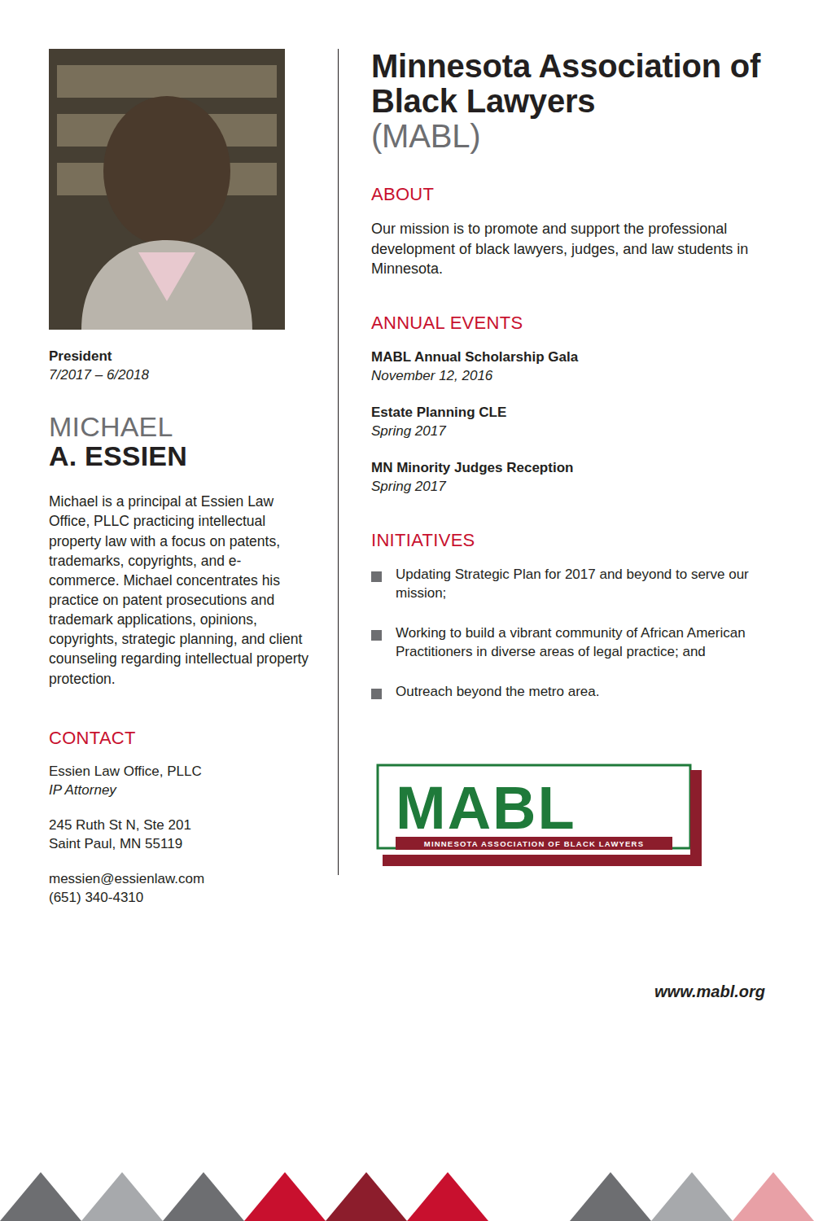President
7/2017 – 6/2018
MICHAEL A. ESSIEN
Michael is a principal at Essien Law Office, PLLC practicing intellectual property law with a focus on patents, trademarks, copyrights, and e-commerce. Michael concentrates his practice on patent prosecutions and trademark applications, opinions, copyrights, strategic planning, and client counseling regarding intellectual property protection.
CONTACT
Essien Law Office, PLLC
IP Attorney
245 Ruth St N, Ste 201
Saint Paul, MN 55119
messien@essienlaw.com
(651) 340-4310
Minnesota Association of Black Lawyers (MABL)
ABOUT
Our mission is to promote and support the professional development of black lawyers, judges, and law students in Minnesota.
ANNUAL EVENTS
MABL Annual Scholarship Gala
November 12, 2016
Estate Planning CLE
Spring 2017
MN Minority Judges Reception
Spring 2017
INITIATIVES
Updating Strategic Plan for 2017 and beyond to serve our mission;
Working to build a vibrant community of African American Practitioners in diverse areas of legal practice; and
Outreach beyond the metro area.
MABL MINNESOTA ASSOCIATION OF BLACK LAWYERS
www.mabl.org